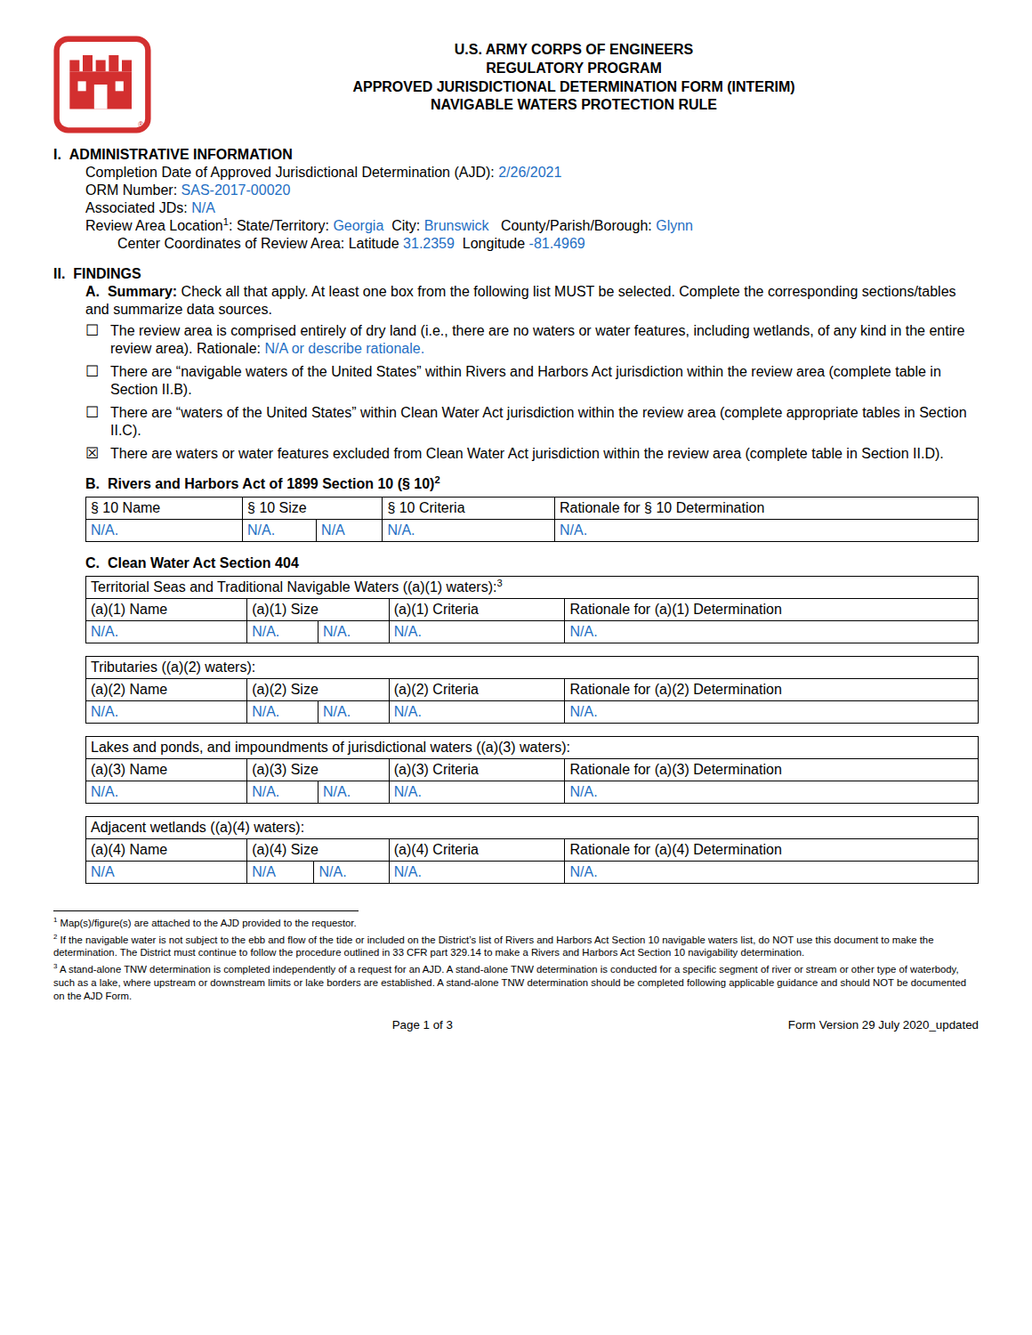®
U.S. ARMY CORPS OF ENGINEERS
REGULATORY PROGRAM
APPROVED JURISDICTIONAL DETERMINATION FORM (INTERIM)
NAVIGABLE WATERS PROTECTION RULE
I. ADMINISTRATIVE INFORMATION
Completion Date of Approved Jurisdictional Determination (AJD): 2/26/2021
ORM Number: SAS-2017-00020
Associated JDs: N/A
Review Area Location1: State/Territory: Georgia City: Brunswick County/Parish/Borough: Glynn
Center Coordinates of Review Area: Latitude 31.2359 Longitude -81.4969
II. FINDINGS
A. Summary: Check all that apply. At least one box from the following list MUST be selected. Complete the corresponding sections/tables and summarize data sources.
☐The review area is comprised entirely of dry land (i.e., there are no waters or water features, including wetlands, of any kind in the entire review area). Rationale: N/A or describe rationale.
☐There are “navigable waters of the United States” within Rivers and Harbors Act jurisdiction within the review area (complete table in Section II.B).
☐There are “waters of the United States” within Clean Water Act jurisdiction within the review area (complete appropriate tables in Section II.C).
☒There are waters or water features excluded from Clean Water Act jurisdiction within the review area (complete table in Section II.D).
B. Rivers and Harbors Act of 1899 Section 10 (§ 10)2
| § 10 Name | § 10 Size | § 10 Criteria | Rationale for § 10 Determination |
| N/A. | N/A. | N/A | N/A. | N/A. |
C. Clean Water Act Section 404
Territorial Seas and Traditional Navigable Waters ((a)(1) waters): 3
| (a)(1) Name | (a)(1) Size | (a)(1) Criteria | Rationale for (a)(1) Determination |
| N/A. | N/A. | N/A. | N/A. | N/A. |
Tributaries ((a)(2) waters):
| (a)(2) Name | (a)(2) Size | (a)(2) Criteria | Rationale for (a)(2) Determination |
| N/A. | N/A. | N/A. | N/A. | N/A. |
Lakes and ponds, and impoundments of jurisdictional waters ((a)(3) waters):
| (a)(3) Name | (a)(3) Size | (a)(3) Criteria | Rationale for (a)(3) Determination |
| N/A. | N/A. | N/A. | N/A. | N/A. |
Adjacent wetlands ((a)(4) waters):
| (a)(4) Name | (a)(4) Size | (a)(4) Criteria | Rationale for (a)(4) Determination |
| N/A | N/A | N/A. | N/A. | N/A. |
1 Map(s)/figure(s) are attached to the AJD provided to the requestor.
2 If the navigable water is not subject to the ebb and flow of the tide or included on the District’s list of Rivers and Harbors Act Section 10 navigable waters list, do NOT use this document to make the determination. The District must continue to follow the procedure outlined in 33 CFR part 329.14 to make a Rivers and Harbors Act Section 10 navigability determination.
3 A stand-alone TNW determination is completed independently of a request for an AJD. A stand-alone TNW determination is conducted for a specific segment of river or stream or other type of waterbody, such as a lake, where upstream or downstream limits or lake borders are established. A stand-alone TNW determination should be completed following applicable guidance and should NOT be documented on the AJD Form.
Page 1 of 3
Form Version 29 July 2020_updated